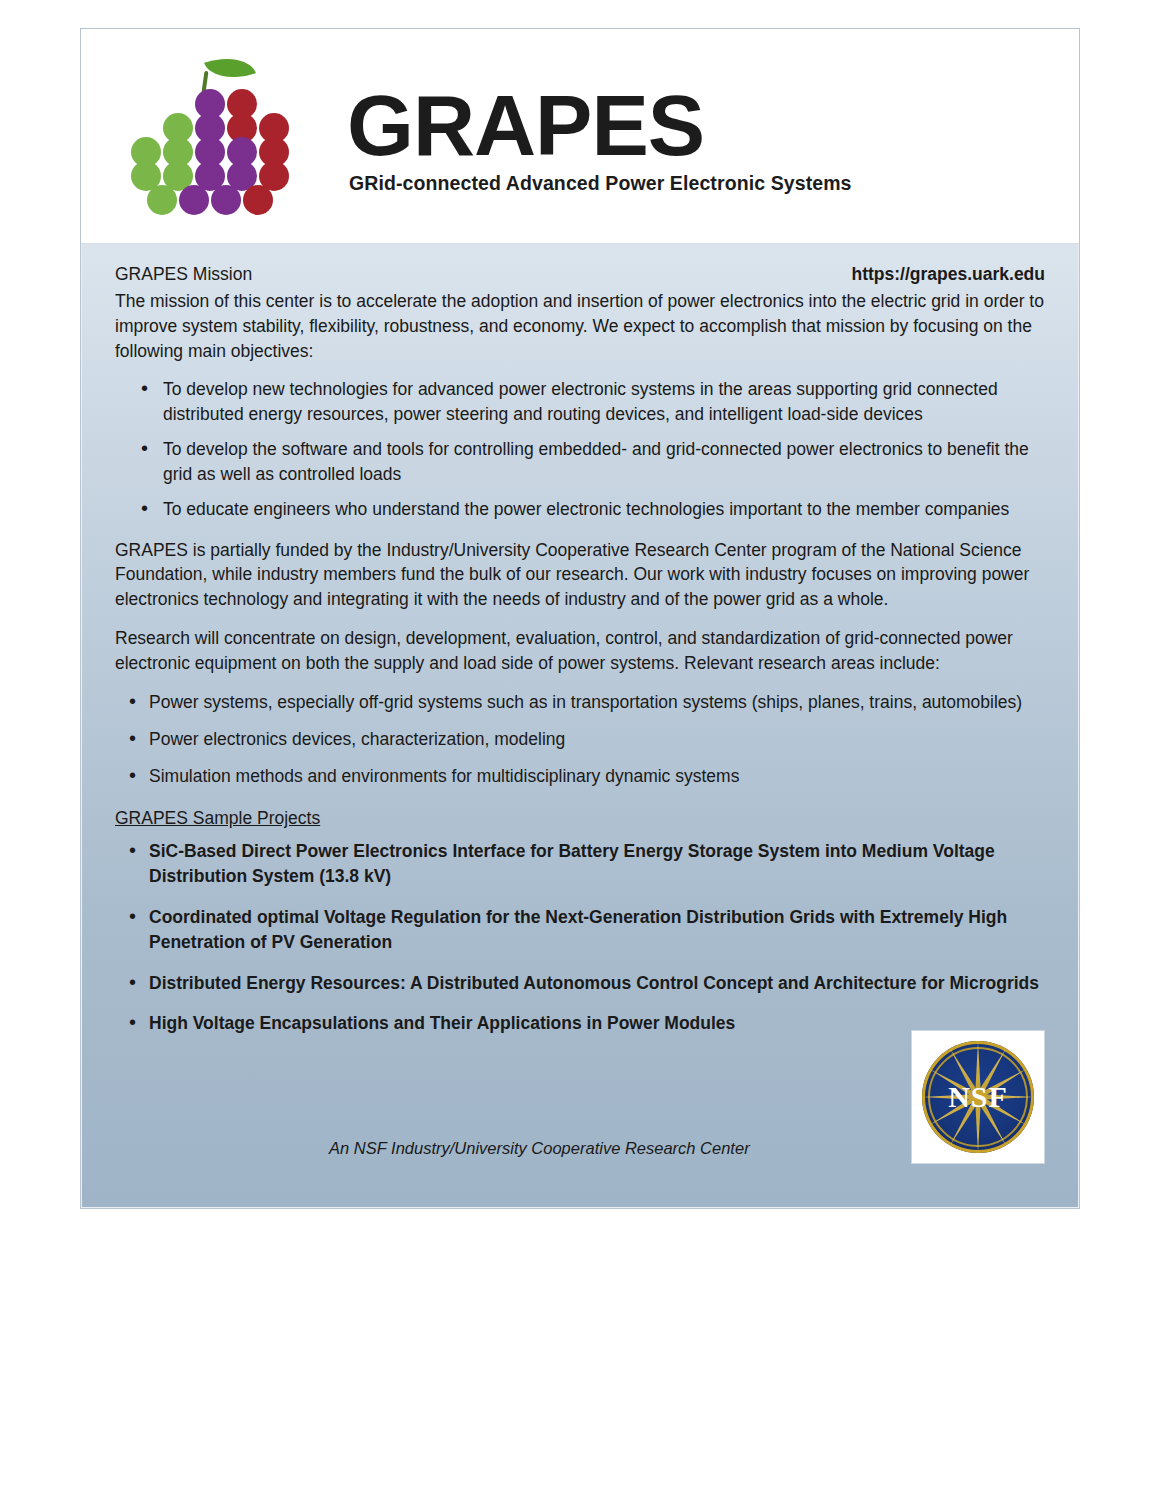GRAPES
GRid-connected Advanced Power Electronic Systems
GRAPES Mission
https://grapes.uark.edu
The mission of this center is to accelerate the adoption and insertion of power electronics into the electric grid in order to improve system stability, flexibility, robustness, and economy. We expect to accomplish that mission by focusing on the following main objectives:
To develop new technologies for advanced power electronic systems in the areas supporting grid connected distributed energy resources, power steering and routing devices, and intelligent load-side devices
To develop the software and tools for controlling embedded- and grid-connected power electronics to benefit the grid as well as controlled loads
To educate engineers who understand the power electronic technologies important to the member companies
GRAPES is partially funded by the Industry/University Cooperative Research Center program of the National Science Foundation, while industry members fund the bulk of our research. Our work with industry focuses on improving power electronics technology and integrating it with the needs of industry and of the power grid as a whole.
Research will concentrate on design, development, evaluation, control, and standardization of grid-connected power electronic equipment on both the supply and load side of power systems. Relevant research areas include:
Power systems, especially off-grid systems such as in transportation systems (ships, planes, trains, automobiles)
Power electronics devices, characterization, modeling
Simulation methods and environments for multidisciplinary dynamic systems
GRAPES Sample Projects
SiC-Based Direct Power Electronics Interface for Battery Energy Storage System into Medium Voltage Distribution System (13.8 kV)
Coordinated optimal Voltage Regulation for the Next-Generation Distribution Grids with Extremely High Penetration of PV Generation
Distributed Energy Resources: A Distributed Autonomous Control Concept and Architecture for Microgrids
High Voltage Encapsulations and Their Applications in Power Modules
An NSF Industry/University Cooperative Research Center
NSF